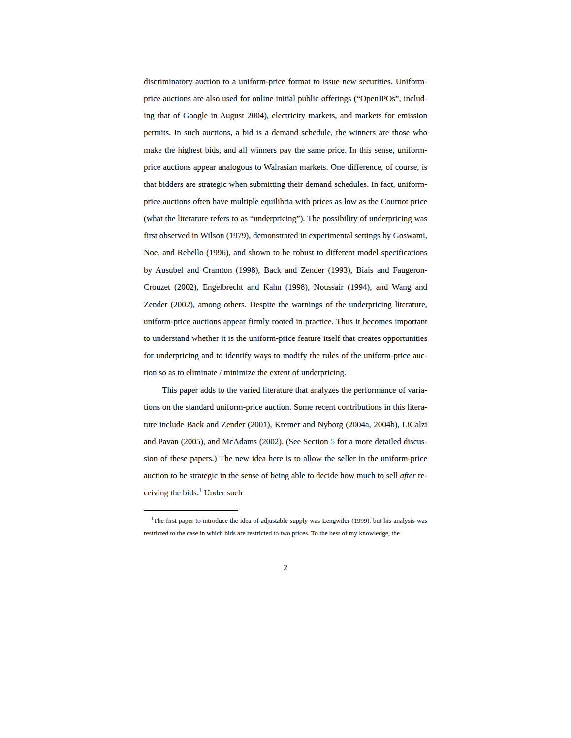discriminatory auction to a uniform-price format to issue new securities. Uniform-price auctions are also used for online initial public offerings (“OpenIPOs”, including that of Google in August 2004), electricity markets, and markets for emission permits. In such auctions, a bid is a demand schedule, the winners are those who make the highest bids, and all winners pay the same price. In this sense, uniform-price auctions appear analogous to Walrasian markets. One difference, of course, is that bidders are strategic when submitting their demand schedules. In fact, uniform-price auctions often have multiple equilibria with prices as low as the Cournot price (what the literature refers to as “underpricing”). The possibility of underpricing was first observed in Wilson (1979), demonstrated in experimental settings by Goswami, Noe, and Rebello (1996), and shown to be robust to different model specifications by Ausubel and Cramton (1998), Back and Zender (1993), Biais and Faugeron-Crouzet (2002), Engelbrecht and Kahn (1998), Noussair (1994), and Wang and Zender (2002), among others. Despite the warnings of the underpricing literature, uniform-price auctions appear firmly rooted in practice. Thus it becomes important to understand whether it is the uniform-price feature itself that creates opportunities for underpricing and to identify ways to modify the rules of the uniform-price auction so as to eliminate / minimize the extent of underpricing.
This paper adds to the varied literature that analyzes the performance of variations on the standard uniform-price auction. Some recent contributions in this literature include Back and Zender (2001), Kremer and Nyborg (2004a, 2004b), LiCalzi and Pavan (2005), and McAdams (2002). (See Section 5 for a more detailed discussion of these papers.) The new idea here is to allow the seller in the uniform-price auction to be strategic in the sense of being able to decide how much to sell after receiving the bids.1 Under such
1The first paper to introduce the idea of adjustable supply was Lengwiler (1999), but his analysis was restricted to the case in which bids are restricted to two prices. To the best of my knowledge, the
2